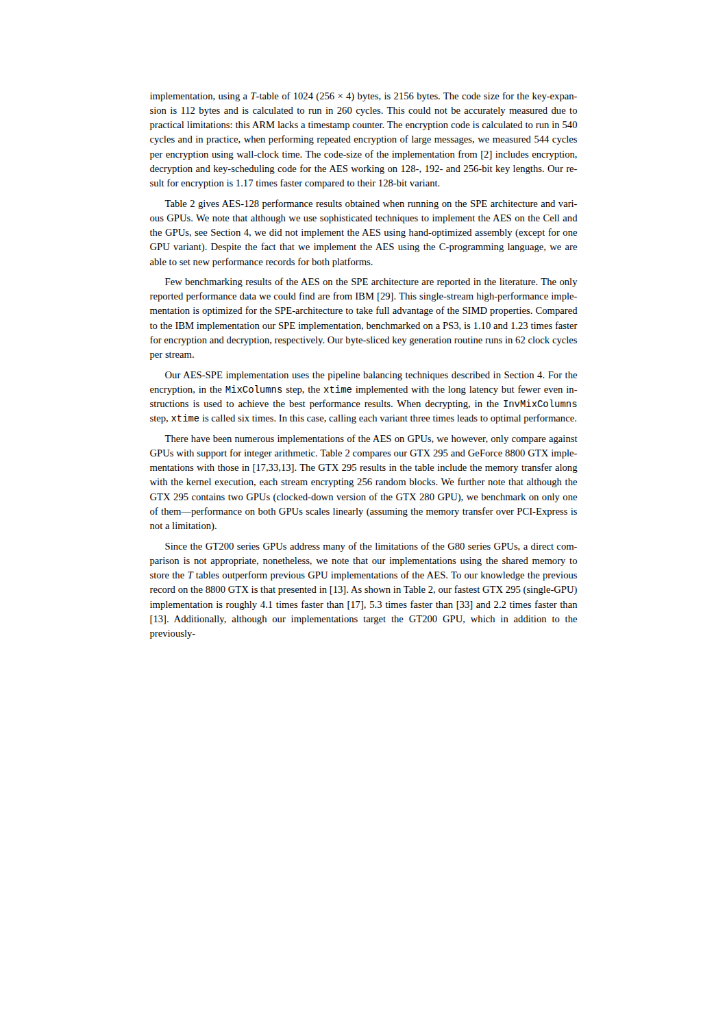implementation, using a T-table of 1024 (256 × 4) bytes, is 2156 bytes. The code size for the key-expansion is 112 bytes and is calculated to run in 260 cycles. This could not be accurately measured due to practical limitations: this ARM lacks a timestamp counter. The encryption code is calculated to run in 540 cycles and in practice, when performing repeated encryption of large messages, we measured 544 cycles per encryption using wall-clock time. The code-size of the implementation from [2] includes encryption, decryption and key-scheduling code for the AES working on 128-, 192- and 256-bit key lengths. Our result for encryption is 1.17 times faster compared to their 128-bit variant.
Table 2 gives AES-128 performance results obtained when running on the SPE architecture and various GPUs. We note that although we use sophisticated techniques to implement the AES on the Cell and the GPUs, see Section 4, we did not implement the AES using hand-optimized assembly (except for one GPU variant). Despite the fact that we implement the AES using the C-programming language, we are able to set new performance records for both platforms.
Few benchmarking results of the AES on the SPE architecture are reported in the literature. The only reported performance data we could find are from IBM [29]. This single-stream high-performance implementation is optimized for the SPE-architecture to take full advantage of the SIMD properties. Compared to the IBM implementation our SPE implementation, benchmarked on a PS3, is 1.10 and 1.23 times faster for encryption and decryption, respectively. Our byte-sliced key generation routine runs in 62 clock cycles per stream.
Our AES-SPE implementation uses the pipeline balancing techniques described in Section 4. For the encryption, in the MixColumns step, the xtime implemented with the long latency but fewer even instructions is used to achieve the best performance results. When decrypting, in the InvMixColumns step, xtime is called six times. In this case, calling each variant three times leads to optimal performance.
There have been numerous implementations of the AES on GPUs, we however, only compare against GPUs with support for integer arithmetic. Table 2 compares our GTX 295 and GeForce 8800 GTX implementations with those in [17,33,13]. The GTX 295 results in the table include the memory transfer along with the kernel execution, each stream encrypting 256 random blocks. We further note that although the GTX 295 contains two GPUs (clocked-down version of the GTX 280 GPU), we benchmark on only one of them—performance on both GPUs scales linearly (assuming the memory transfer over PCI-Express is not a limitation).
Since the GT200 series GPUs address many of the limitations of the G80 series GPUs, a direct comparison is not appropriate, nonetheless, we note that our implementations using the shared memory to store the T tables outperform previous GPU implementations of the AES. To our knowledge the previous record on the 8800 GTX is that presented in [13]. As shown in Table 2, our fastest GTX 295 (single-GPU) implementation is roughly 4.1 times faster than [17], 5.3 times faster than [33] and 2.2 times faster than [13]. Additionally, although our implementations target the GT200 GPU, which in addition to the previously-